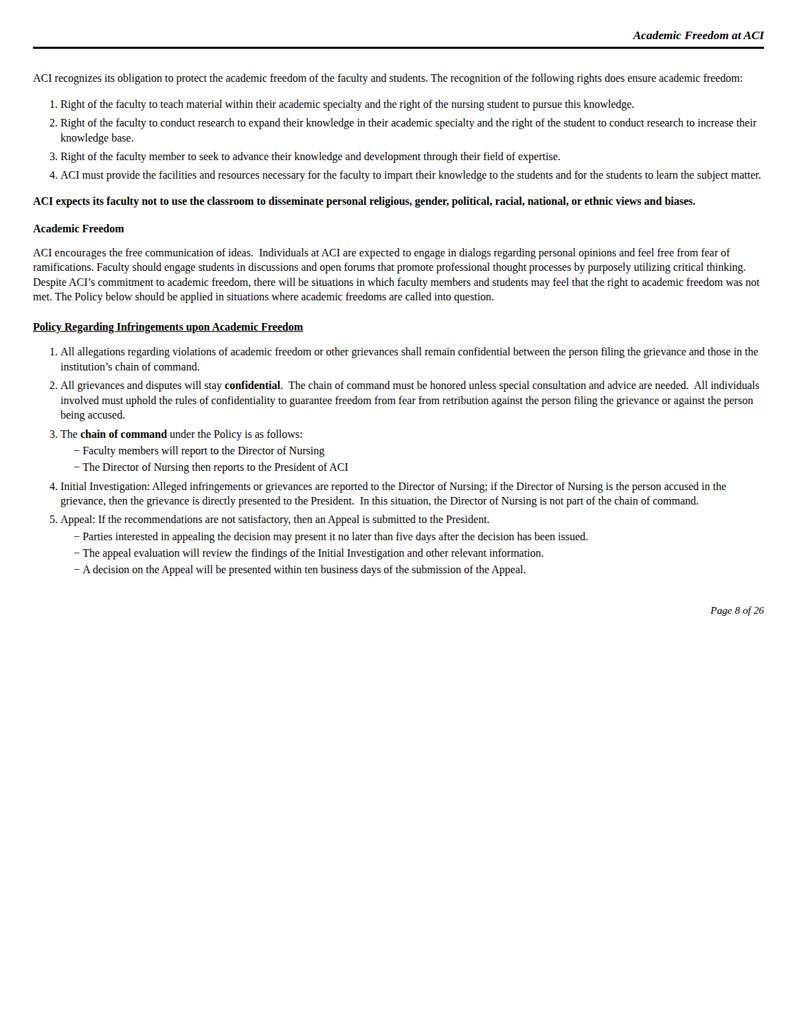Academic Freedom at ACI
ACI recognizes its obligation to protect the academic freedom of the faculty and students. The recognition of the following rights does ensure academic freedom:
Right of the faculty to teach material within their academic specialty and the right of the nursing student to pursue this knowledge.
Right of the faculty to conduct research to expand their knowledge in their academic specialty and the right of the student to conduct research to increase their knowledge base.
Right of the faculty member to seek to advance their knowledge and development through their field of expertise.
ACI must provide the facilities and resources necessary for the faculty to impart their knowledge to the students and for the students to learn the subject matter.
ACI expects its faculty not to use the classroom to disseminate personal religious, gender, political, racial, national, or ethnic views and biases.
Academic Freedom
ACI encourages the free communication of ideas. Individuals at ACI are expected to engage in dialogs regarding personal opinions and feel free from fear of ramifications. Faculty should engage students in discussions and open forums that promote professional thought processes by purposely utilizing critical thinking. Despite ACI’s commitment to academic freedom, there will be situations in which faculty members and students may feel that the right to academic freedom was not met. The Policy below should be applied in situations where academic freedoms are called into question.
Policy Regarding Infringements upon Academic Freedom
All allegations regarding violations of academic freedom or other grievances shall remain confidential between the person filing the grievance and those in the institution’s chain of command.
All grievances and disputes will stay confidential. The chain of command must be honored unless special consultation and advice are needed. All individuals involved must uphold the rules of confidentiality to guarantee freedom from fear from retribution against the person filing the grievance or against the person being accused.
The chain of command under the Policy is as follows:
Faculty members will report to the Director of Nursing
The Director of Nursing then reports to the President of ACI
Initial Investigation: Alleged infringements or grievances are reported to the Director of Nursing; if the Director of Nursing is the person accused in the grievance, then the grievance is directly presented to the President. In this situation, the Director of Nursing is not part of the chain of command.
Appeal: If the recommendations are not satisfactory, then an Appeal is submitted to the President.
Parties interested in appealing the decision may present it no later than five days after the decision has been issued.
The appeal evaluation will review the findings of the Initial Investigation and other relevant information.
A decision on the Appeal will be presented within ten business days of the submission of the Appeal.
Page 8 of 26